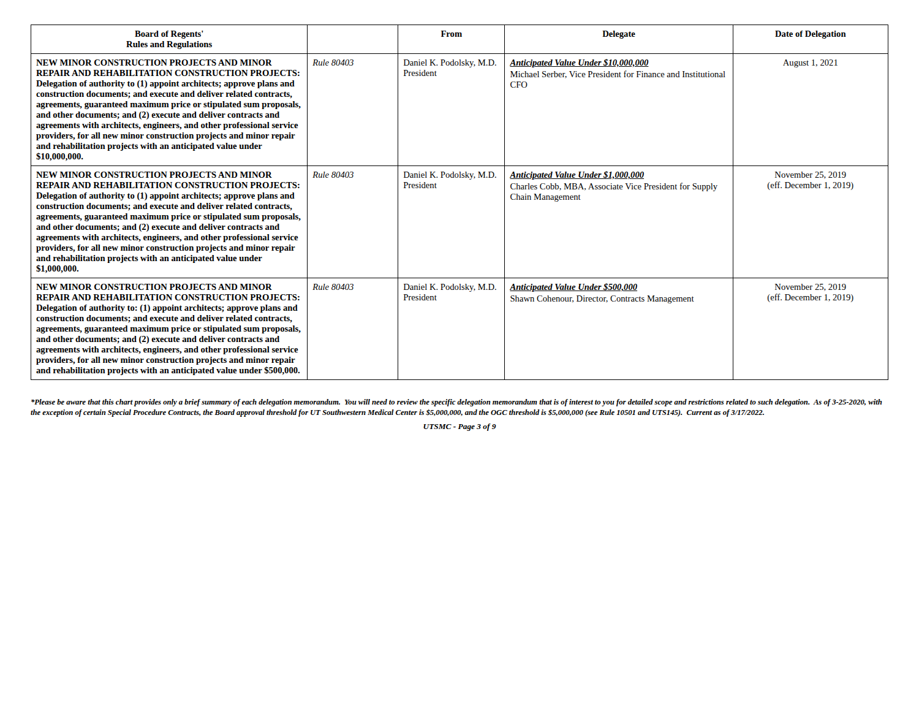| Board of Regents' Rules and Regulations | | From | Delegate | Date of Delegation |
| --- | --- | --- | --- | --- |
| NEW MINOR CONSTRUCTION PROJECTS AND MINOR REPAIR AND REHABILITATION CONSTRUCTION PROJECTS: Delegation of authority to (1) appoint architects; approve plans and construction documents; and execute and deliver related contracts, agreements, guaranteed maximum price or stipulated sum proposals, and other documents; and (2) execute and deliver contracts and agreements with architects, engineers, and other professional service providers, for all new minor construction projects and minor repair and rehabilitation projects with an anticipated value under $10,000,000. | Rule 80403 | Daniel K. Podolsky, M.D. President | Anticipated Value Under $10,000,000 Michael Serber, Vice President for Finance and Institutional CFO | August 1, 2021 |
| NEW MINOR CONSTRUCTION PROJECTS AND MINOR REPAIR AND REHABILITATION CONSTRUCTION PROJECTS: Delegation of authority to (1) appoint architects; approve plans and construction documents; and execute and deliver related contracts, agreements, guaranteed maximum price or stipulated sum proposals, and other documents; and (2) execute and deliver contracts and agreements with architects, engineers, and other professional service providers, for all new minor construction projects and minor repair and rehabilitation projects with an anticipated value under $1,000,000. | Rule 80403 | Daniel K. Podolsky, M.D. President | Anticipated Value Under $1,000,000 Charles Cobb, MBA, Associate Vice President for Supply Chain Management | November 25, 2019 (eff. December 1, 2019) |
| NEW MINOR CONSTRUCTION PROJECTS AND MINOR REPAIR AND REHABILITATION CONSTRUCTION PROJECTS: Delegation of authority to: (1) appoint architects; approve plans and construction documents; and execute and deliver related contracts, agreements, guaranteed maximum price or stipulated sum proposals, and other documents; and (2) execute and deliver contracts and agreements with architects, engineers, and other professional service providers, for all new minor construction projects and minor repair and rehabilitation projects with an anticipated value under $500,000. | Rule 80403 | Daniel K. Podolsky, M.D. President | Anticipated Value Under $500,000 Shawn Cohenour, Director, Contracts Management | November 25, 2019 (eff. December 1, 2019) |
*Please be aware that this chart provides only a brief summary of each delegation memorandum. You will need to review the specific delegation memorandum that is of interest to you for detailed scope and restrictions related to such delegation. As of 3-25-2020, with the exception of certain Special Procedure Contracts, the Board approval threshold for UT Southwestern Medical Center is $5,000,000, and the OGC threshold is $5,000,000 (see Rule 10501 and UTS145). Current as of 3/17/2022.
UTSMC - Page 3 of 9